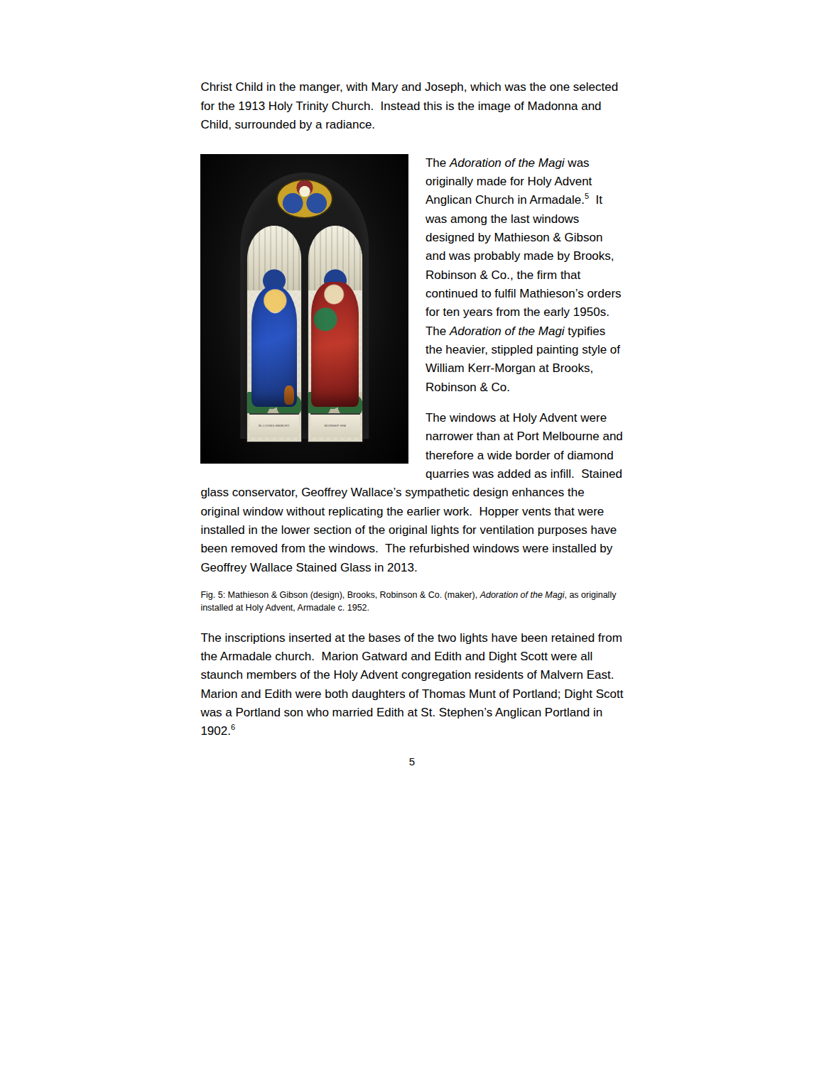Christ Child in the manger, with Mary and Joseph, which was the one selected for the 1913 Holy Trinity Church. Instead this is the image of Madonna and Child, surrounded by a radiance.
IN LOVING MEMORY
WORSHIP HIM
The Adoration of the Magi was originally made for Holy Advent Anglican Church in Armadale.5 It was among the last windows designed by Mathieson & Gibson and was probably made by Brooks, Robinson & Co., the firm that continued to fulfil Mathieson’s orders for ten years from the early 1950s. The Adoration of the Magi typifies the heavier, stippled painting style of William Kerr-Morgan at Brooks, Robinson & Co.
The windows at Holy Advent were narrower than at Port Melbourne and therefore a wide border of diamond quarries was added as infill. Stained glass conservator, Geoffrey Wallace’s sympathetic design enhances the original window without replicating the earlier work. Hopper vents that were installed in the lower section of the original lights for ventilation purposes have been removed from the windows. The refurbished windows were installed by Geoffrey Wallace Stained Glass in 2013.
Fig. 5: Mathieson & Gibson (design), Brooks, Robinson & Co. (maker), Adoration of the Magi, as originally installed at Holy Advent, Armadale c. 1952.
The inscriptions inserted at the bases of the two lights have been retained from the Armadale church. Marion Gatward and Edith and Dight Scott were all staunch members of the Holy Advent congregation residents of Malvern East. Marion and Edith were both daughters of Thomas Munt of Portland; Dight Scott was a Portland son who married Edith at St. Stephen’s Anglican Portland in 1902.6
5